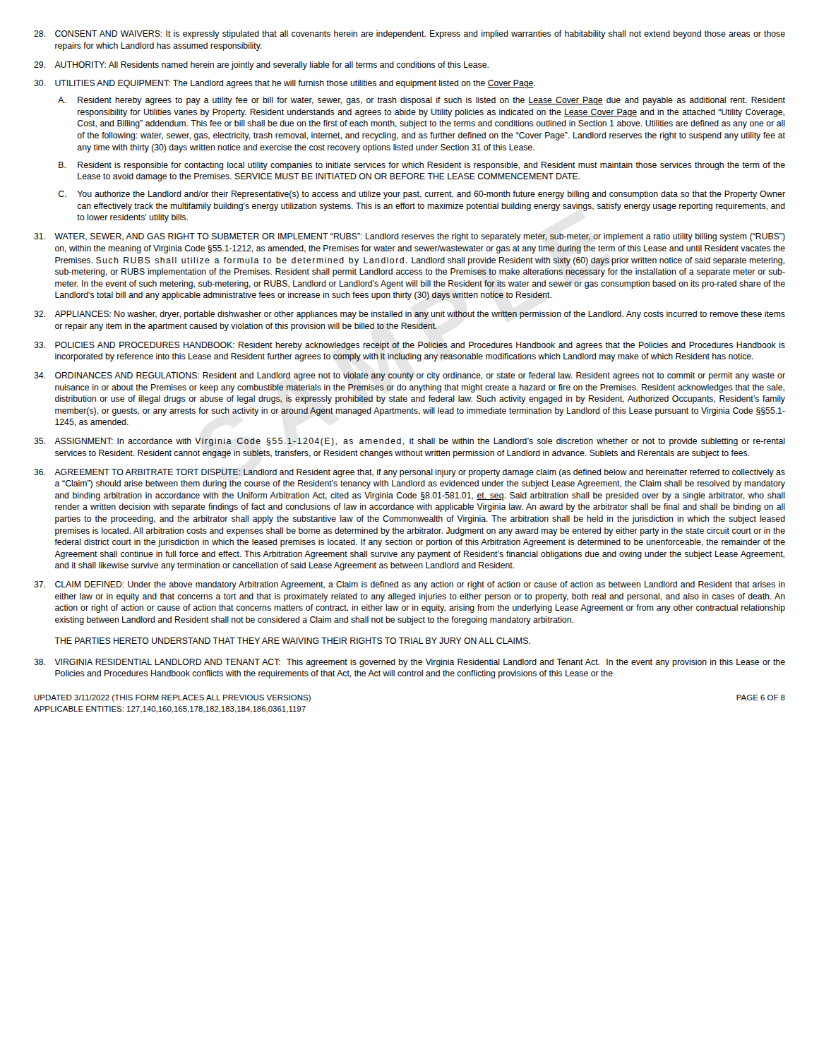SAMPLE
28. CONSENT AND WAIVERS: It is expressly stipulated that all covenants herein are independent. Express and implied warranties of habitability shall not extend beyond those areas or those repairs for which Landlord has assumed responsibility.
29. AUTHORITY: All Residents named herein are jointly and severally liable for all terms and conditions of this Lease.
30. UTILITIES AND EQUIPMENT: The Landlord agrees that he will furnish those utilities and equipment listed on the Cover Page.
A. Resident hereby agrees to pay a utility fee or bill for water, sewer, gas, or trash disposal if such is listed on the Lease Cover Page due and payable as additional rent. Resident responsibility for Utilities varies by Property. Resident understands and agrees to abide by Utility policies as indicated on the Lease Cover Page and in the attached “Utility Coverage, Cost, and Billing” addendum. This fee or bill shall be due on the first of each month, subject to the terms and conditions outlined in Section 1 above. Utilities are defined as any one or all of the following: water, sewer, gas, electricity, trash removal, internet, and recycling, and as further defined on the “Cover Page”. Landlord reserves the right to suspend any utility fee at any time with thirty (30) days written notice and exercise the cost recovery options listed under Section 31 of this Lease.
B. Resident is responsible for contacting local utility companies to initiate services for which Resident is responsible, and Resident must maintain those services through the term of the Lease to avoid damage to the Premises. SERVICE MUST BE INITIATED ON OR BEFORE THE LEASE COMMENCEMENT DATE.
C. You authorize the Landlord and/or their Representative(s) to access and utilize your past, current, and 60-month future energy billing and consumption data so that the Property Owner can effectively track the multifamily building's energy utilization systems. This is an effort to maximize potential building energy savings, satisfy energy usage reporting requirements, and to lower residents' utility bills.
31. WATER, SEWER, AND GAS RIGHT TO SUBMETER OR IMPLEMENT “RUBS”: Landlord reserves the right to separately meter, sub-meter, or implement a ratio utility billing system (“RUBS”) on, within the meaning of Virginia Code §55.1-1212, as amended, the Premises for water and sewer/wastewater or gas at any time during the term of this Lease and until Resident vacates the Premises. Such RUBS shall utilize a formula to be determined by Landlord. Landlord shall provide Resident with sixty (60) days prior written notice of said separate metering, sub-metering, or RUBS implementation of the Premises. Resident shall permit Landlord access to the Premises to make alterations necessary for the installation of a separate meter or sub-meter. In the event of such metering, sub-metering, or RUBS, Landlord or Landlord’s Agent will bill the Resident for its water and sewer or gas consumption based on its pro-rated share of the Landlord's total bill and any applicable administrative fees or increase in such fees upon thirty (30) days written notice to Resident.
32. APPLIANCES: No washer, dryer, portable dishwasher or other appliances may be installed in any unit without the written permission of the Landlord. Any costs incurred to remove these items or repair any item in the apartment caused by violation of this provision will be billed to the Resident.
33. POLICIES AND PROCEDURES HANDBOOK: Resident hereby acknowledges receipt of the Policies and Procedures Handbook and agrees that the Policies and Procedures Handbook is incorporated by reference into this Lease and Resident further agrees to comply with it including any reasonable modifications which Landlord may make of which Resident has notice.
34. ORDINANCES AND REGULATIONS: Resident and Landlord agree not to violate any county or city ordinance, or state or federal law. Resident agrees not to commit or permit any waste or nuisance in or about the Premises or keep any combustible materials in the Premises or do anything that might create a hazard or fire on the Premises. Resident acknowledges that the sale, distribution or use of illegal drugs or abuse of legal drugs, is expressly prohibited by state and federal law. Such activity engaged in by Resident, Authorized Occupants, Resident’s family member(s), or guests, or any arrests for such activity in or around Agent managed Apartments, will lead to immediate termination by Landlord of this Lease pursuant to Virginia Code §§55.1-1245, as amended.
35. ASSIGNMENT: In accordance with Virginia Code §55.1-1204(E), as amended, it shall be within the Landlord’s sole discretion whether or not to provide subletting or re-rental services to Resident. Resident cannot engage in sublets, transfers, or Resident changes without written permission of Landlord in advance. Sublets and Rerentals are subject to fees.
36. AGREEMENT TO ARBITRATE TORT DISPUTE: Landlord and Resident agree that, if any personal injury or property damage claim (as defined below and hereinafter referred to collectively as a “Claim”) should arise between them during the course of the Resident’s tenancy with Landlord as evidenced under the subject Lease Agreement, the Claim shall be resolved by mandatory and binding arbitration in accordance with the Uniform Arbitration Act, cited as Virginia Code §8.01-581.01, et. seq. Said arbitration shall be presided over by a single arbitrator, who shall render a written decision with separate findings of fact and conclusions of law in accordance with applicable Virginia law. An award by the arbitrator shall be final and shall be binding on all parties to the proceeding, and the arbitrator shall apply the substantive law of the Commonwealth of Virginia. The arbitration shall be held in the jurisdiction in which the subject leased premises is located. All arbitration costs and expenses shall be borne as determined by the arbitrator. Judgment on any award may be entered by either party in the state circuit court or in the federal district court in the jurisdiction in which the leased premises is located. If any section or portion of this Arbitration Agreement is determined to be unenforceable, the remainder of the Agreement shall continue in full force and effect. This Arbitration Agreement shall survive any payment of Resident’s financial obligations due and owing under the subject Lease Agreement, and it shall likewise survive any termination or cancellation of said Lease Agreement as between Landlord and Resident.
37. CLAIM DEFINED: Under the above mandatory Arbitration Agreement, a Claim is defined as any action or right of action or cause of action as between Landlord and Resident that arises in either law or in equity and that concerns a tort and that is proximately related to any alleged injuries to either person or to property, both real and personal, and also in cases of death. An action or right of action or cause of action that concerns matters of contract, in either law or in equity, arising from the underlying Lease Agreement or from any other contractual relationship existing between Landlord and Resident shall not be considered a Claim and shall not be subject to the foregoing mandatory arbitration.
THE PARTIES HERETO UNDERSTAND THAT THEY ARE WAIVING THEIR RIGHTS TO TRIAL BY JURY ON ALL CLAIMS.
38. VIRGINIA RESIDENTIAL LANDLORD AND TENANT ACT: This agreement is governed by the Virginia Residential Landlord and Tenant Act. In the event any provision in this Lease or the Policies and Procedures Handbook conflicts with the requirements of that Act, the Act will control and the conflicting provisions of this Lease or the
UPDATED 3/11/2022 (THIS FORM REPLACES ALL PREVIOUS VERSIONS)
APPLICABLE ENTITIES: 127,140,160,165,178,182,183,184,186,0361,1197
PAGE 6 OF 8